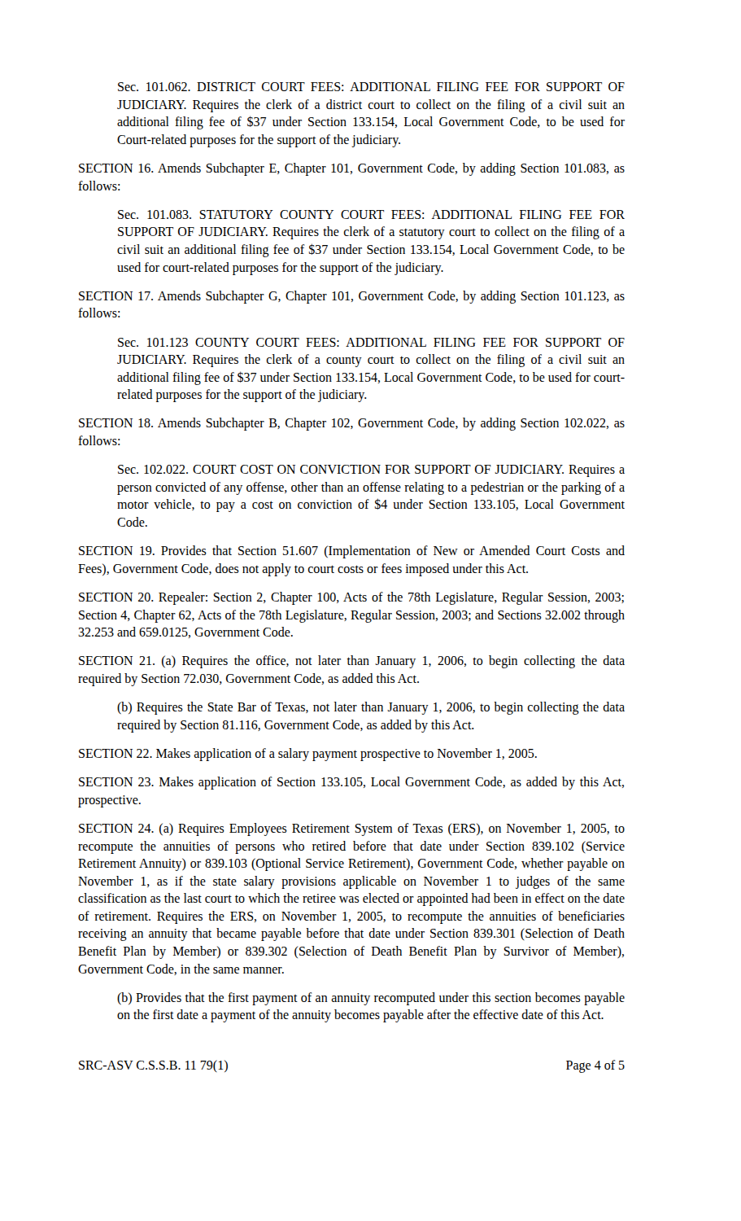Sec. 101.062. DISTRICT COURT FEES: ADDITIONAL FILING FEE FOR SUPPORT OF JUDICIARY. Requires the clerk of a district court to collect on the filing of a civil suit an additional filing fee of $37 under Section 133.154, Local Government Code, to be used for Court-related purposes for the support of the judiciary.
SECTION 16. Amends Subchapter E, Chapter 101, Government Code, by adding Section 101.083, as follows:
Sec. 101.083. STATUTORY COUNTY COURT FEES: ADDITIONAL FILING FEE FOR SUPPORT OF JUDICIARY. Requires the clerk of a statutory court to collect on the filing of a civil suit an additional filing fee of $37 under Section 133.154, Local Government Code, to be used for court-related purposes for the support of the judiciary.
SECTION 17. Amends Subchapter G, Chapter 101, Government Code, by adding Section 101.123, as follows:
Sec. 101.123 COUNTY COURT FEES: ADDITIONAL FILING FEE FOR SUPPORT OF JUDICIARY. Requires the clerk of a county court to collect on the filing of a civil suit an additional filing fee of $37 under Section 133.154, Local Government Code, to be used for court-related purposes for the support of the judiciary.
SECTION 18. Amends Subchapter B, Chapter 102, Government Code, by adding Section 102.022, as follows:
Sec. 102.022. COURT COST ON CONVICTION FOR SUPPORT OF JUDICIARY. Requires a person convicted of any offense, other than an offense relating to a pedestrian or the parking of a motor vehicle, to pay a cost on conviction of $4 under Section 133.105, Local Government Code.
SECTION 19. Provides that Section 51.607 (Implementation of New or Amended Court Costs and Fees), Government Code, does not apply to court costs or fees imposed under this Act.
SECTION 20. Repealer: Section 2, Chapter 100, Acts of the 78th Legislature, Regular Session, 2003; Section 4, Chapter 62, Acts of the 78th Legislature, Regular Session, 2003; and Sections 32.002 through 32.253 and 659.0125, Government Code.
SECTION 21. (a) Requires the office, not later than January 1, 2006, to begin collecting the data required by Section 72.030, Government Code, as added this Act.
(b) Requires the State Bar of Texas, not later than January 1, 2006, to begin collecting the data required by Section 81.116, Government Code, as added by this Act.
SECTION 22. Makes application of a salary payment prospective to November 1, 2005.
SECTION 23. Makes application of Section 133.105, Local Government Code, as added by this Act, prospective.
SECTION 24. (a) Requires Employees Retirement System of Texas (ERS), on November 1, 2005, to recompute the annuities of persons who retired before that date under Section 839.102 (Service Retirement Annuity) or 839.103 (Optional Service Retirement), Government Code, whether payable on November 1, as if the state salary provisions applicable on November 1 to judges of the same classification as the last court to which the retiree was elected or appointed had been in effect on the date of retirement. Requires the ERS, on November 1, 2005, to recompute the annuities of beneficiaries receiving an annuity that became payable before that date under Section 839.301 (Selection of Death Benefit Plan by Member) or 839.302 (Selection of Death Benefit Plan by Survivor of Member), Government Code, in the same manner.
(b) Provides that the first payment of an annuity recomputed under this section becomes payable on the first date a payment of the annuity becomes payable after the effective date of this Act.
SRC-ASV C.S.S.B. 11 79(1) Page 4 of 5